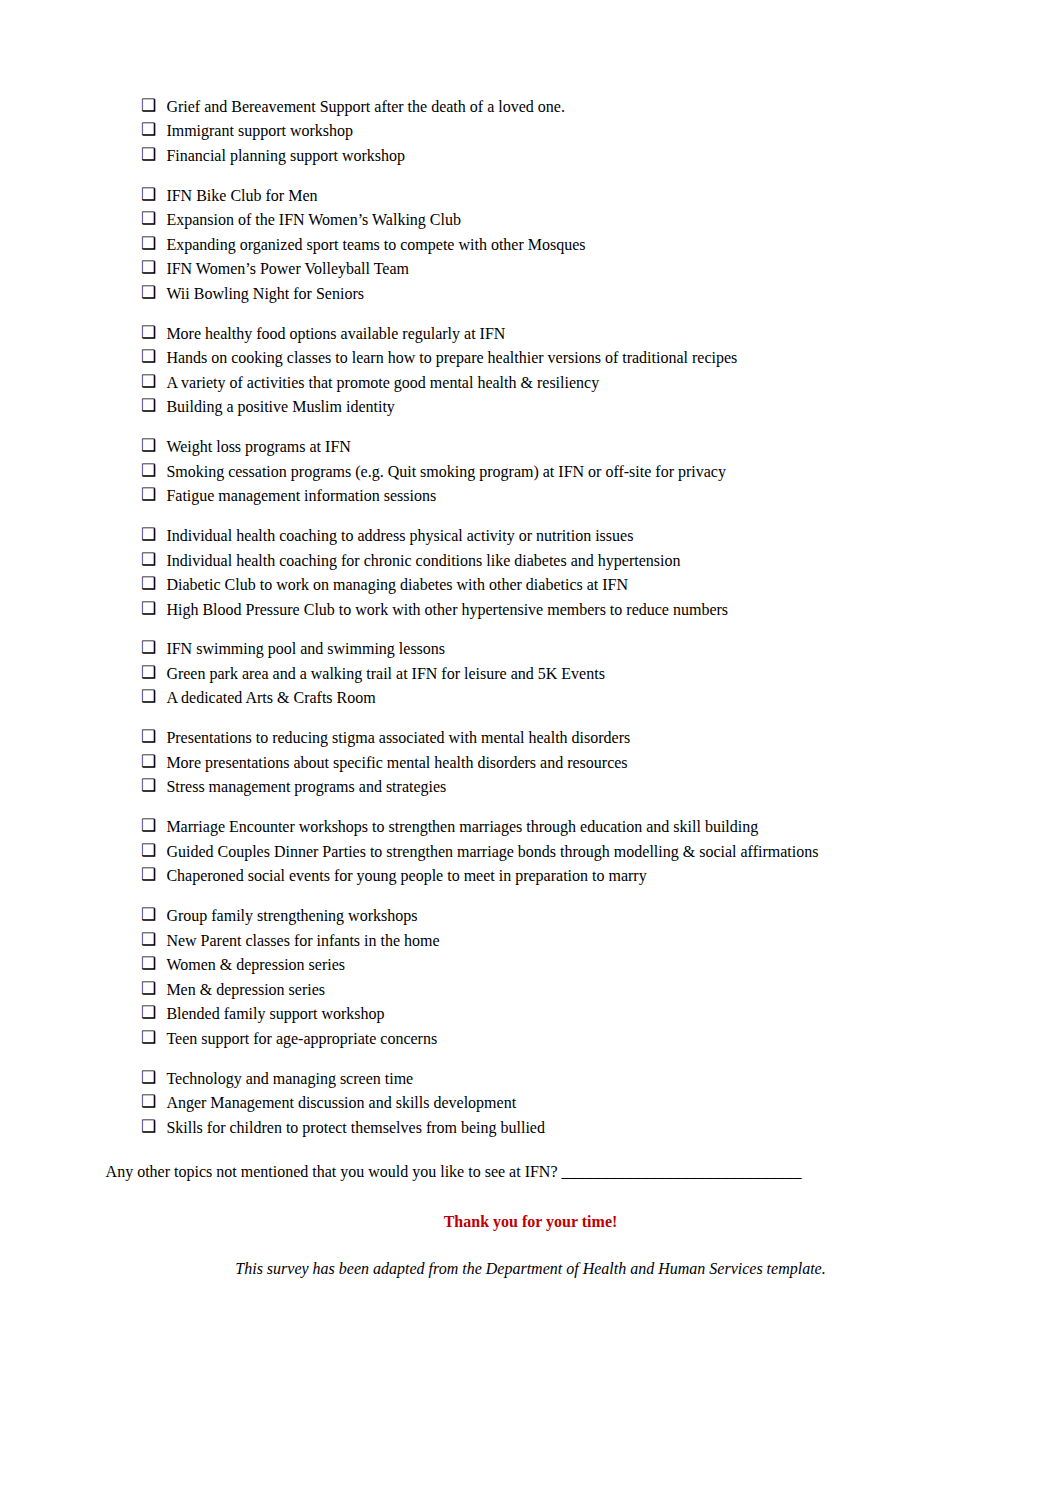Grief and Bereavement Support after the death of a loved one.
Immigrant support workshop
Financial planning support workshop
IFN Bike Club for Men
Expansion of the IFN Women’s Walking Club
Expanding organized sport teams to compete with other Mosques
IFN Women’s Power Volleyball Team
Wii Bowling Night for Seniors
More healthy food options available regularly at IFN
Hands on cooking classes to learn how to prepare healthier versions of traditional recipes
A variety of activities that promote good mental health & resiliency
Building a positive Muslim identity
Weight loss programs at IFN
Smoking cessation programs (e.g. Quit smoking program) at IFN or off-site for privacy
Fatigue management information sessions
Individual health coaching to address physical activity or nutrition issues
Individual health coaching for chronic conditions like diabetes and hypertension
Diabetic Club to work on managing diabetes with other diabetics at IFN
High Blood Pressure Club to work with other hypertensive members to reduce numbers
IFN swimming pool and swimming lessons
Green park area and a walking trail at IFN for leisure and 5K Events
A dedicated Arts & Crafts Room
Presentations to reducing stigma associated with mental health disorders
More presentations about specific mental health disorders and resources
Stress management programs and strategies
Marriage Encounter workshops to strengthen marriages through education and skill building
Guided Couples Dinner Parties to strengthen marriage bonds through modelling & social affirmations
Chaperoned social events for young people to meet in preparation to marry
Group family strengthening workshops
New Parent classes for infants in the home
Women & depression series
Men & depression series
Blended family support workshop
Teen support for age-appropriate concerns
Technology and managing screen time
Anger Management discussion and skills development
Skills for children to protect themselves from being bullied
Any other topics not mentioned that you would you like to see at IFN? ______________________________
Thank you for your time!
This survey has been adapted from the Department of Health and Human Services template.